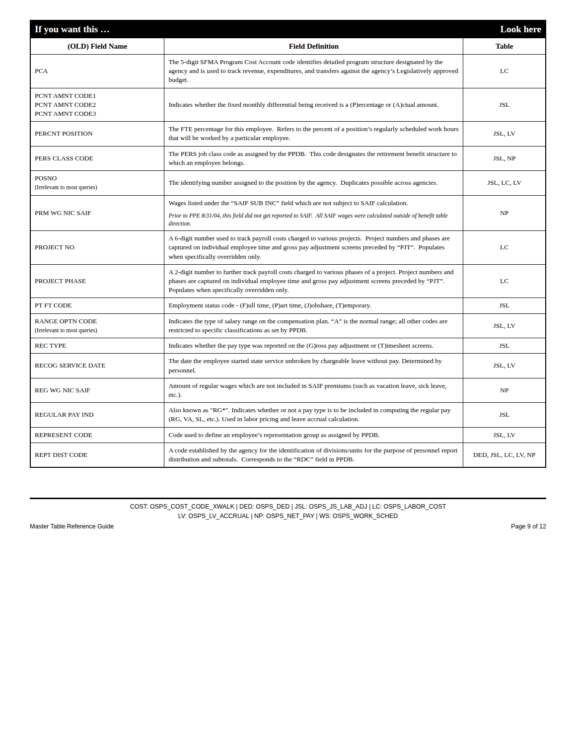| If you want this … | Look here |
| --- | --- |
| (OLD) Field Name | Field Definition | Table |
| PCA | The 5-digit SFMA Program Cost Account code identifies detailed program structure designated by the agency and is used to track revenue, expenditures, and transfers against the agency’s Legislatively approved budget. | LC |
| PCNT AMNT CODE1 PCNT AMNT CODE2 PCNT AMNT CODE3 | Indicates whether the fixed monthly differential being received is a (P)ercentage or (A)ctual amount. | JSL |
| PERCNT POSITION | The FTE percentage for this employee. Refers to the percent of a position’s regularly scheduled work hours that will be worked by a particular employee. | JSL, LV |
| PERS CLASS CODE | The PERS job class code as assigned by the PPDB. This code designates the retirement benefit structure to which an employee belongs. | JSL, NP |
| POSNO (Irrelevant to most queries) | The identifying number assigned to the position by the agency. Duplicates possible across agencies. | JSL, LC, LV |
| PRM WG NIC SAIF | Wages listed under the “SAIF SUB INC” field which are not subject to SAIF calculation. Prior to PPE 8/31/04, this field did not get reported to SAIF. All SAIF wages were calculated outside of benefit table direction. | NP |
| PROJECT NO | A 6-digit number used to track payroll costs charged to various projects. Project numbers and phases are captured on individual employee time and gross pay adjustment screens preceded by “PJT”. Populates when specifically overridden only. | LC |
| PROJECT PHASE | A 2-digit number to further track payroll costs charged to various phases of a project. Project numbers and phases are captured on individual employee time and gross pay adjustment screens preceded by “PJT”. Populates when specifically overridden only. | LC |
| PT FT CODE | Employment status code - (F)ull time, (P)art time, (J)obshare, (T)emporary. | JSL |
| RANGE OPTN CODE (Irrelevant to most queries) | Indicates the type of salary range on the compensation plan. “A” is the normal range; all other codes are restricted to specific classifications as set by PPDB. | JSL, LV |
| REC TYPE | Indicates whether the pay type was reported on the (G)ross pay adjustment or (T)imesheet screens. | JSL |
| RECOG SERVICE DATE | The date the employee started state service unbroken by chargeable leave without pay. Determined by personnel. | JSL, LV |
| REG WG NIC SAIF | Amount of regular wages which are not included in SAIF premiums (such as vacation leave, sick leave, etc.). | NP |
| REGULAR PAY IND | Also known as "RG*". Indicates whether or not a pay type is to be included in computing the regular pay (RG, VA, SL, etc.). Used in labor pricing and leave accrual calculation. | JSL |
| REPRESENT CODE | Code used to define an employee’s representation group as assigned by PPDB. | JSL, LV |
| REPT DIST CODE | A code established by the agency for the identification of divisions/units for the purpose of personnel report distribution and subtotals. Corresponds to the “RDC” field in PPDB. | DED, JSL, LC, LV, NP |
COST: OSPS_COST_CODE_XWALK | DED: OSPS_DED | JSL: OSPS_JS_LAB_ADJ | LC: OSPS_LABOR_COST
LV: OSPS_LV_ACCRUAL | NP: OSPS_NET_PAY | WS: OSPS_WORK_SCHED
Master Table Reference Guide
Page 9 of 12